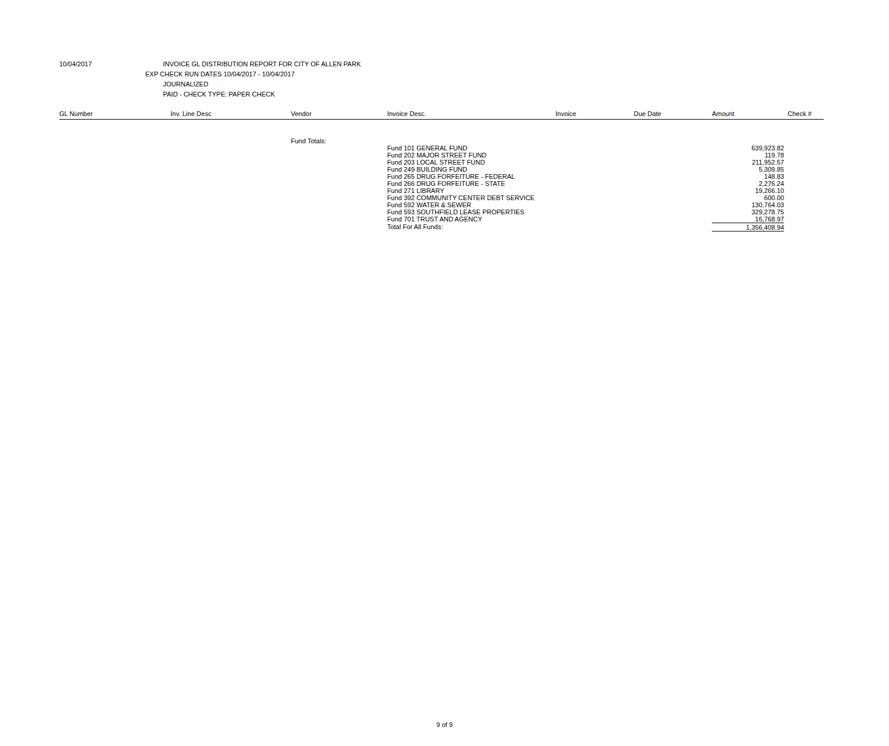10/04/2017
INVOICE GL DISTRIBUTION REPORT FOR CITY OF ALLEN PARK
EXP CHECK RUN DATES 10/04/2017 - 10/04/2017
JOURNALIZED
PAID - CHECK TYPE: PAPER CHECK
| GL Number | Inv. Line Desc | Vendor | Invoice Desc. | Invoice | Due Date | Amount | Check # |
| --- | --- | --- | --- | --- | --- | --- | --- |
| | | Fund Totals: | | | | | |
| | | | Fund 101 GENERAL FUND | | | 639,923.82 | |
| | | | Fund 202 MAJOR STREET FUND | | | 119.78 | |
| | | | Fund 203 LOCAL STREET FUND | | | 211,952.57 | |
| | | | Fund 249 BUILDING FUND | | | 5,309.85 | |
| | | | Fund 265 DRUG FORFEITURE - FEDERAL | | | 148.83 | |
| | | | Fund 266 DRUG FORFEITURE - STATE | | | 2,276.24 | |
| | | | Fund 271 LIBRARY | | | 19,266.10 | |
| | | | Fund 392 COMMUNITY CENTER DEBT SERVICE | | | 600.00 | |
| | | | Fund 592 WATER & SEWER | | | 130,764.03 | |
| | | | Fund 593 SOUTHFIELD LEASE PROPERTIES | | | 329,278.75 | |
| | | | Fund 701 TRUST AND AGENCY | | | 16,768.97 | |
| | | | Total For All Funds: | | | 1,356,408.94 | |
9 of 9